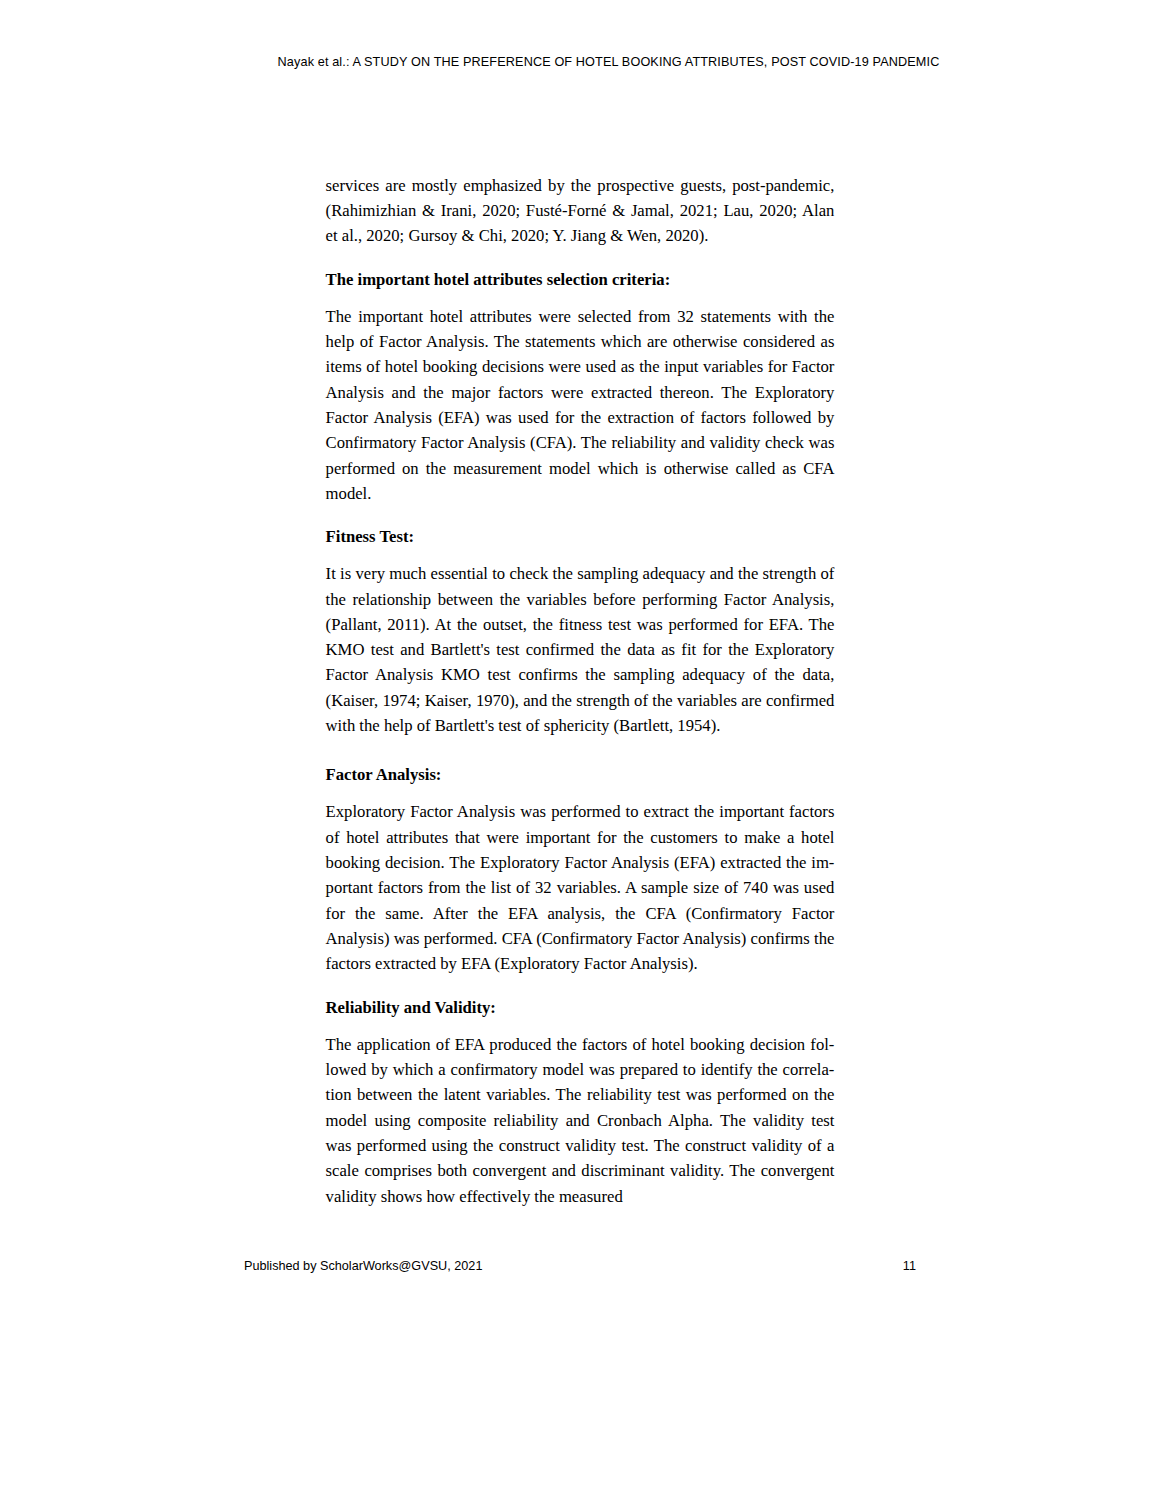Nayak et al.: A STUDY ON THE PREFERENCE OF HOTEL BOOKING ATTRIBUTES, POST COVID-19 PANDEMIC
services are mostly emphasized by the prospective guests, post-pandemic, (Rahimizhian & Irani, 2020; Fusté-Forné & Jamal, 2021; Lau, 2020; Alan et al., 2020; Gursoy & Chi, 2020; Y. Jiang & Wen, 2020).
The important hotel attributes selection criteria:
The important hotel attributes were selected from 32 statements with the help of Factor Analysis. The statements which are otherwise considered as items of hotel booking decisions were used as the input variables for Factor Analysis and the major factors were extracted thereon. The Exploratory Factor Analysis (EFA) was used for the extraction of factors followed by Confirmatory Factor Analysis (CFA). The reliability and validity check was performed on the measurement model which is otherwise called as CFA model.
Fitness Test:
It is very much essential to check the sampling adequacy and the strength of the relationship between the variables before performing Factor Analysis, (Pallant, 2011). At the outset, the fitness test was performed for EFA. The KMO test and Bartlett's test confirmed the data as fit for the Exploratory Factor Analysis KMO test confirms the sampling adequacy of the data, (Kaiser, 1974; Kaiser, 1970), and the strength of the variables are confirmed with the help of Bartlett's test of sphericity (Bartlett, 1954).
Factor Analysis:
Exploratory Factor Analysis was performed to extract the important factors of hotel attributes that were important for the customers to make a hotel booking decision. The Exploratory Factor Analysis (EFA) extracted the important factors from the list of 32 variables. A sample size of 740 was used for the same. After the EFA analysis, the CFA (Confirmatory Factor Analysis) was performed. CFA (Confirmatory Factor Analysis) confirms the factors extracted by EFA (Exploratory Factor Analysis).
Reliability and Validity:
The application of EFA produced the factors of hotel booking decision followed by which a confirmatory model was prepared to identify the correlation between the latent variables. The reliability test was performed on the model using composite reliability and Cronbach Alpha. The validity test was performed using the construct validity test. The construct validity of a scale comprises both convergent and discriminant validity. The convergent validity shows how effectively the measured
Published by ScholarWorks@GVSU, 2021
11